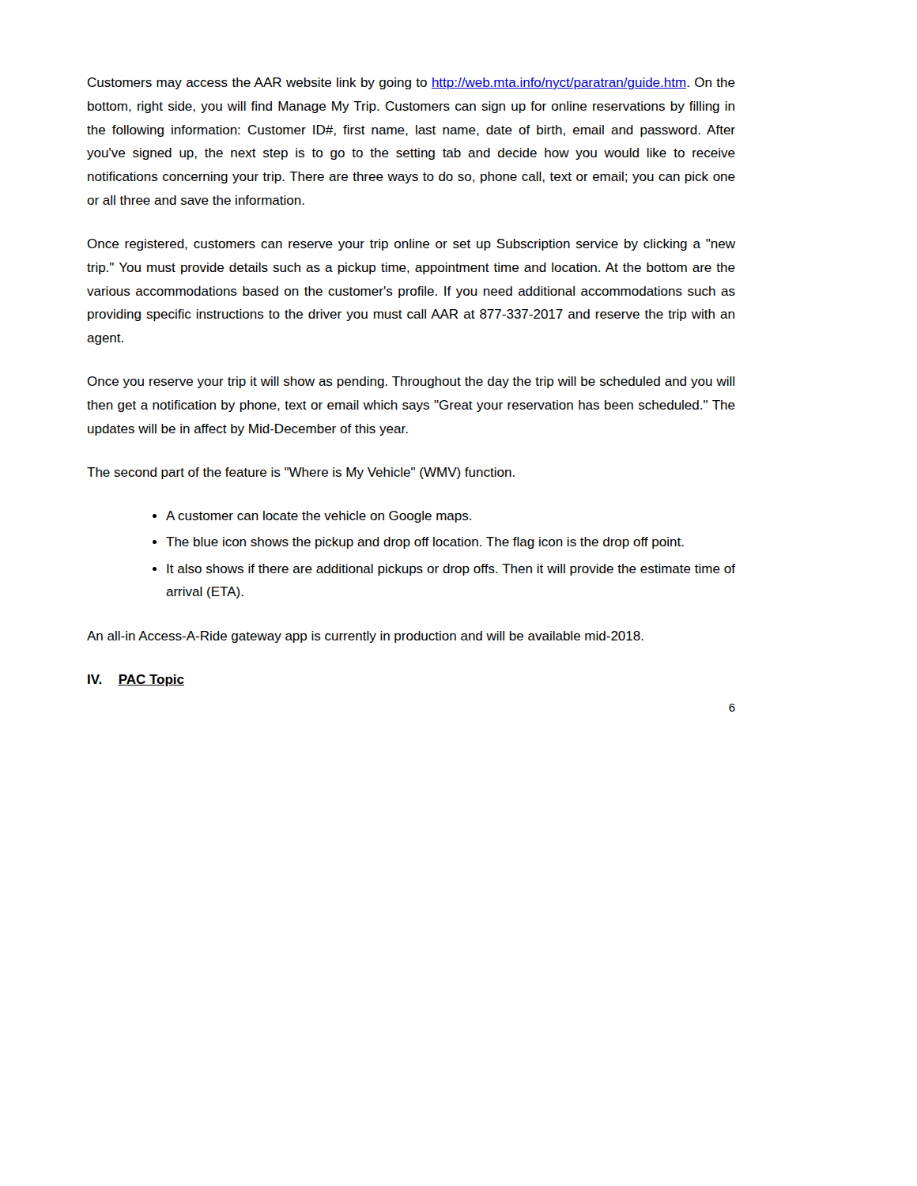Customers may access the AAR website link by going to http://web.mta.info/nyct/paratran/guide.htm. On the bottom, right side, you will find Manage My Trip. Customers can sign up for online reservations by filling in the following information: Customer ID#, first name, last name, date of birth, email and password. After you've signed up, the next step is to go to the setting tab and decide how you would like to receive notifications concerning your trip. There are three ways to do so, phone call, text or email; you can pick one or all three and save the information.
Once registered, customers can reserve your trip online or set up Subscription service by clicking a "new trip." You must provide details such as a pickup time, appointment time and location. At the bottom are the various accommodations based on the customer's profile. If you need additional accommodations such as providing specific instructions to the driver you must call AAR at 877-337-2017 and reserve the trip with an agent.
Once you reserve your trip it will show as pending. Throughout the day the trip will be scheduled and you will then get a notification by phone, text or email which says "Great your reservation has been scheduled." The updates will be in affect by Mid-December of this year.
The second part of the feature is "Where is My Vehicle" (WMV) function.
A customer can locate the vehicle on Google maps.
The blue icon shows the pickup and drop off location. The flag icon is the drop off point.
It also shows if there are additional pickups or drop offs. Then it will provide the estimate time of arrival (ETA).
An all-in Access-A-Ride gateway app is currently in production and will be available mid-2018.
IV. PAC Topic
6